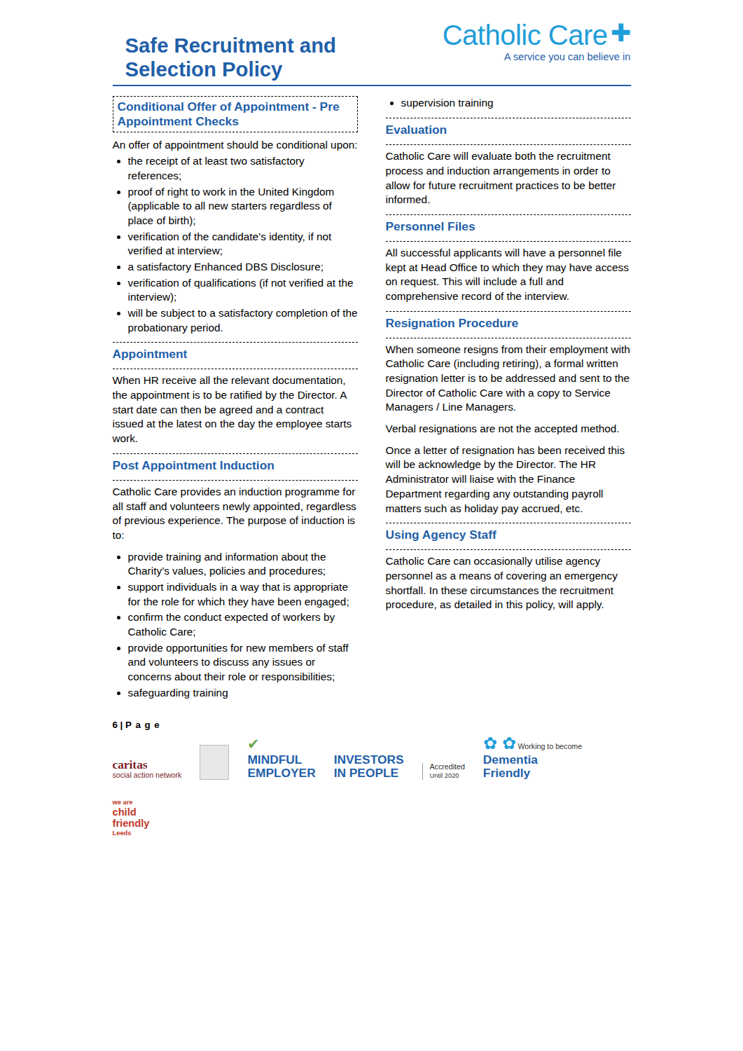Safe Recruitment and
Selection Policy
Catholic Care✚
A service you can believe in
Conditional Offer of Appointment - Pre Appointment Checks
An offer of appointment should be conditional upon:
the receipt of at least two satisfactory references;
proof of right to work in the United Kingdom (applicable to all new starters regardless of place of birth);
verification of the candidate’s identity, if not verified at interview;
a satisfactory Enhanced DBS Disclosure;
verification of qualifications (if not verified at the interview);
will be subject to a satisfactory completion of the probationary period.
Appointment
When HR receive all the relevant documentation, the appointment is to be ratified by the Director. A start date can then be agreed and a contract issued at the latest on the day the employee starts work.
Post Appointment Induction
Catholic Care provides an induction programme for all staff and volunteers newly appointed, regardless of previous experience. The purpose of induction is to:
provide training and information about the Charity’s values, policies and procedures;
support individuals in a way that is appropriate for the role for which they have been engaged;
confirm the conduct expected of workers by Catholic Care;
provide opportunities for new members of staff and volunteers to discuss any issues or concerns about their role or responsibilities;
safeguarding training
supervision training
Evaluation
Catholic Care will evaluate both the recruitment process and induction arrangements in order to allow for future recruitment practices to be better informed.
Personnel Files
All successful applicants will have a personnel file kept at Head Office to which they may have access on request. This will include a full and comprehensive record of the interview.
Resignation Procedure
When someone resigns from their employment with Catholic Care (including retiring), a formal written resignation letter is to be addressed and sent to the Director of Catholic Care with a copy to Service Managers / Line Managers.
Verbal resignations are not the accepted method.
Once a letter of resignation has been received this will be acknowledge by the Director. The HR Administrator will liaise with the Finance Department regarding any outstanding payroll matters such as holiday pay accrued, etc.
Using Agency Staff
Catholic Care can occasionally utilise agency personnel as a means of covering an emergency shortfall. In these circumstances the recruitment procedure, as detailed in this policy, will apply.
6 | P a g e
caritas social action network
✔ MINDFUL
EMPLOYER
INVESTORS
IN PEOPLE
Accredited
Until 2020
✿ ✿ Working to become Dementia
Friendly
we are child
friendly Leeds